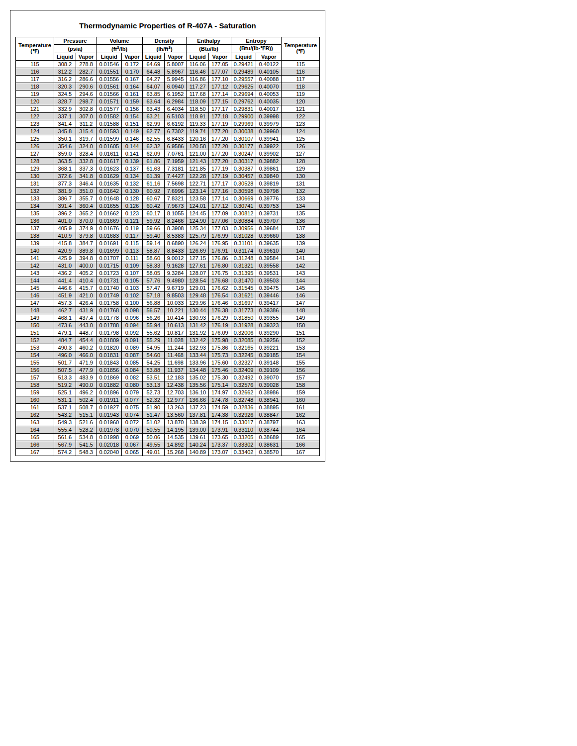Thermodynamic Properties of R-407A - Saturation
| Temperature (℉) | Pressure | Volume | Density | Enthalpy | Entropy | Temperature (℉) |
| --- | --- | --- | --- | --- | --- | --- |
| (psia) | (ft 3 /lb) | (lb/ft 3 ) | (Btu/lb) | (Btu/(lb·℉R)) |
| Liquid | Vapor | Liquid | Vapor | Liquid | Vapor | Liquid | Vapor | Liquid | Vapor |
| 115 | 308.2 | 278.8 | 0.01546 | 0.172 | 64.69 | 5.8007 | 116.06 | 177.05 | 0.29421 | 0.40122 | 115 |
| 116 | 312.2 | 282.7 | 0.01551 | 0.170 | 64.48 | 5.8967 | 116.46 | 177.07 | 0.29489 | 0.40105 | 116 |
| 117 | 316.2 | 286.6 | 0.01556 | 0.167 | 64.27 | 5.9945 | 116.86 | 177.10 | 0.29557 | 0.40088 | 117 |
| 118 | 320.3 | 290.6 | 0.01561 | 0.164 | 64.07 | 6.0940 | 117.27 | 177.12 | 0.29625 | 0.40070 | 118 |
| 119 | 324.5 | 294.6 | 0.01566 | 0.161 | 63.85 | 6.1952 | 117.68 | 177.14 | 0.29694 | 0.40053 | 119 |
| 120 | 328.7 | 298.7 | 0.01571 | 0.159 | 63.64 | 6.2984 | 118.09 | 177.15 | 0.29762 | 0.40035 | 120 |
| 121 | 332.9 | 302.8 | 0.01577 | 0.156 | 63.43 | 6.4034 | 118.50 | 177.17 | 0.29831 | 0.40017 | 121 |
| 122 | 337.1 | 307.0 | 0.01582 | 0.154 | 63.21 | 6.5103 | 118.91 | 177.18 | 0.29900 | 0.39998 | 122 |
| 123 | 341.4 | 311.2 | 0.01588 | 0.151 | 62.99 | 6.6192 | 119.33 | 177.19 | 0.29969 | 0.39979 | 123 |
| 124 | 345.8 | 315.4 | 0.01593 | 0.149 | 62.77 | 6.7302 | 119.74 | 177.20 | 0.30038 | 0.39960 | 124 |
| 125 | 350.1 | 319.7 | 0.01599 | 0.146 | 62.55 | 6.8433 | 120.16 | 177.20 | 0.30107 | 0.39941 | 125 |
| 126 | 354.6 | 324.0 | 0.01605 | 0.144 | 62.32 | 6.9586 | 120.58 | 177.20 | 0.30177 | 0.39922 | 126 |
| 127 | 359.0 | 328.4 | 0.01611 | 0.141 | 62.09 | 7.0761 | 121.00 | 177.20 | 0.30247 | 0.39902 | 127 |
| 128 | 363.5 | 332.8 | 0.01617 | 0.139 | 61.86 | 7.1959 | 121.43 | 177.20 | 0.30317 | 0.39882 | 128 |
| 129 | 368.1 | 337.3 | 0.01623 | 0.137 | 61.63 | 7.3181 | 121.85 | 177.19 | 0.30387 | 0.39861 | 129 |
| 130 | 372.6 | 341.8 | 0.01629 | 0.134 | 61.39 | 7.4427 | 122.28 | 177.19 | 0.30457 | 0.39840 | 130 |
| 131 | 377.3 | 346.4 | 0.01635 | 0.132 | 61.16 | 7.5698 | 122.71 | 177.17 | 0.30528 | 0.39819 | 131 |
| 132 | 381.9 | 351.0 | 0.01642 | 0.130 | 60.92 | 7.6996 | 123.14 | 177.16 | 0.30598 | 0.39798 | 132 |
| 133 | 386.7 | 355.7 | 0.01648 | 0.128 | 60.67 | 7.8321 | 123.58 | 177.14 | 0.30669 | 0.39776 | 133 |
| 134 | 391.4 | 360.4 | 0.01655 | 0.126 | 60.42 | 7.9673 | 124.01 | 177.12 | 0.30741 | 0.39753 | 134 |
| 135 | 396.2 | 365.2 | 0.01662 | 0.123 | 60.17 | 8.1055 | 124.45 | 177.09 | 0.30812 | 0.39731 | 135 |
| 136 | 401.0 | 370.0 | 0.01669 | 0.121 | 59.92 | 8.2466 | 124.90 | 177.06 | 0.30884 | 0.39707 | 136 |
| 137 | 405.9 | 374.9 | 0.01676 | 0.119 | 59.66 | 8.3908 | 125.34 | 177.03 | 0.30956 | 0.39684 | 137 |
| 138 | 410.9 | 379.8 | 0.01683 | 0.117 | 59.40 | 8.5383 | 125.79 | 176.99 | 0.31028 | 0.39660 | 138 |
| 139 | 415.8 | 384.7 | 0.01691 | 0.115 | 59.14 | 8.6890 | 126.24 | 176.95 | 0.31101 | 0.39635 | 139 |
| 140 | 420.9 | 389.8 | 0.01699 | 0.113 | 58.87 | 8.8433 | 126.69 | 176.91 | 0.31174 | 0.39610 | 140 |
| 141 | 425.9 | 394.8 | 0.01707 | 0.111 | 58.60 | 9.0012 | 127.15 | 176.86 | 0.31248 | 0.39584 | 141 |
| 142 | 431.0 | 400.0 | 0.01715 | 0.109 | 58.33 | 9.1628 | 127.61 | 176.80 | 0.31321 | 0.39558 | 142 |
| 143 | 436.2 | 405.2 | 0.01723 | 0.107 | 58.05 | 9.3284 | 128.07 | 176.75 | 0.31395 | 0.39531 | 143 |
| 144 | 441.4 | 410.4 | 0.01731 | 0.105 | 57.76 | 9.4980 | 128.54 | 176.68 | 0.31470 | 0.39503 | 144 |
| 145 | 446.6 | 415.7 | 0.01740 | 0.103 | 57.47 | 9.6719 | 129.01 | 176.62 | 0.31545 | 0.39475 | 145 |
| 146 | 451.9 | 421.0 | 0.01749 | 0.102 | 57.18 | 9.8503 | 129.48 | 176.54 | 0.31621 | 0.39446 | 146 |
| 147 | 457.3 | 426.4 | 0.01758 | 0.100 | 56.88 | 10.033 | 129.96 | 176.46 | 0.31697 | 0.39417 | 147 |
| 148 | 462.7 | 431.9 | 0.01768 | 0.098 | 56.57 | 10.221 | 130.44 | 176.38 | 0.31773 | 0.39386 | 148 |
| 149 | 468.1 | 437.4 | 0.01778 | 0.096 | 56.26 | 10.414 | 130.93 | 176.29 | 0.31850 | 0.39355 | 149 |
| 150 | 473.6 | 443.0 | 0.01788 | 0.094 | 55.94 | 10.613 | 131.42 | 176.19 | 0.31928 | 0.39323 | 150 |
| 151 | 479.1 | 448.7 | 0.01798 | 0.092 | 55.62 | 10.817 | 131.92 | 176.09 | 0.32006 | 0.39290 | 151 |
| 152 | 484.7 | 454.4 | 0.01809 | 0.091 | 55.29 | 11.028 | 132.42 | 175.98 | 0.32085 | 0.39256 | 152 |
| 153 | 490.3 | 460.2 | 0.01820 | 0.089 | 54.95 | 11.244 | 132.93 | 175.86 | 0.32165 | 0.39221 | 153 |
| 154 | 496.0 | 466.0 | 0.01831 | 0.087 | 54.60 | 11.468 | 133.44 | 175.73 | 0.32245 | 0.39185 | 154 |
| 155 | 501.7 | 471.9 | 0.01843 | 0.085 | 54.25 | 11.698 | 133.96 | 175.60 | 0.32327 | 0.39148 | 155 |
| 156 | 507.5 | 477.9 | 0.01856 | 0.084 | 53.88 | 11.937 | 134.48 | 175.46 | 0.32409 | 0.39109 | 156 |
| 157 | 513.3 | 483.9 | 0.01869 | 0.082 | 53.51 | 12.183 | 135.02 | 175.30 | 0.32492 | 0.39070 | 157 |
| 158 | 519.2 | 490.0 | 0.01882 | 0.080 | 53.13 | 12.438 | 135.56 | 175.14 | 0.32576 | 0.39028 | 158 |
| 159 | 525.1 | 496.2 | 0.01896 | 0.079 | 52.73 | 12.703 | 136.10 | 174.97 | 0.32662 | 0.38986 | 159 |
| 160 | 531.1 | 502.4 | 0.01911 | 0.077 | 52.32 | 12.977 | 136.66 | 174.78 | 0.32748 | 0.38941 | 160 |
| 161 | 537.1 | 508.7 | 0.01927 | 0.075 | 51.90 | 13.263 | 137.23 | 174.59 | 0.32836 | 0.38895 | 161 |
| 162 | 543.2 | 515.1 | 0.01943 | 0.074 | 51.47 | 13.560 | 137.81 | 174.38 | 0.32926 | 0.38847 | 162 |
| 163 | 549.3 | 521.6 | 0.01960 | 0.072 | 51.02 | 13.870 | 138.39 | 174.15 | 0.33017 | 0.38797 | 163 |
| 164 | 555.4 | 528.2 | 0.01978 | 0.070 | 50.55 | 14.195 | 139.00 | 173.91 | 0.33110 | 0.38744 | 164 |
| 165 | 561.6 | 534.8 | 0.01998 | 0.069 | 50.06 | 14.535 | 139.61 | 173.65 | 0.33205 | 0.38689 | 165 |
| 166 | 567.9 | 541.5 | 0.02018 | 0.067 | 49.55 | 14.892 | 140.24 | 173.37 | 0.33302 | 0.38631 | 166 |
| 167 | 574.2 | 548.3 | 0.02040 | 0.065 | 49.01 | 15.268 | 140.89 | 173.07 | 0.33402 | 0.38570 | 167 |